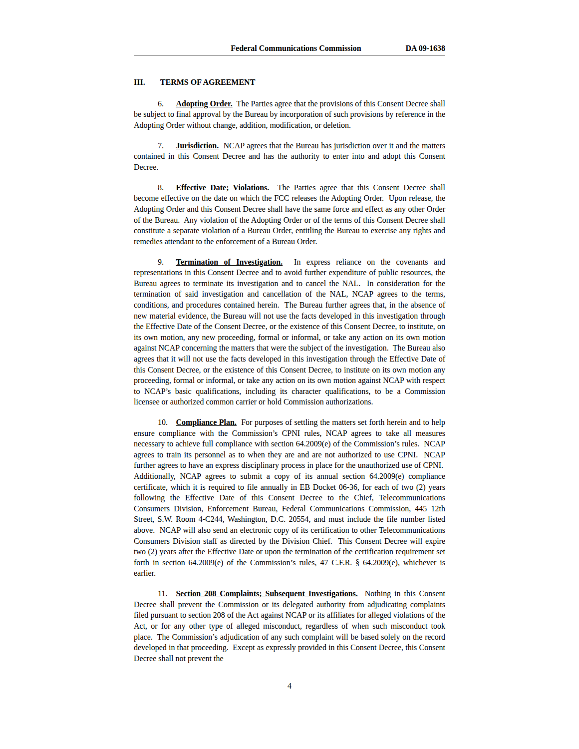Federal Communications Commission
DA 09-1638
III. TERMS OF AGREEMENT
6. Adopting Order. The Parties agree that the provisions of this Consent Decree shall be subject to final approval by the Bureau by incorporation of such provisions by reference in the Adopting Order without change, addition, modification, or deletion.
7. Jurisdiction. NCAP agrees that the Bureau has jurisdiction over it and the matters contained in this Consent Decree and has the authority to enter into and adopt this Consent Decree.
8. Effective Date; Violations. The Parties agree that this Consent Decree shall become effective on the date on which the FCC releases the Adopting Order. Upon release, the Adopting Order and this Consent Decree shall have the same force and effect as any other Order of the Bureau. Any violation of the Adopting Order or of the terms of this Consent Decree shall constitute a separate violation of a Bureau Order, entitling the Bureau to exercise any rights and remedies attendant to the enforcement of a Bureau Order.
9. Termination of Investigation. In express reliance on the covenants and representations in this Consent Decree and to avoid further expenditure of public resources, the Bureau agrees to terminate its investigation and to cancel the NAL. In consideration for the termination of said investigation and cancellation of the NAL, NCAP agrees to the terms, conditions, and procedures contained herein. The Bureau further agrees that, in the absence of new material evidence, the Bureau will not use the facts developed in this investigation through the Effective Date of the Consent Decree, or the existence of this Consent Decree, to institute, on its own motion, any new proceeding, formal or informal, or take any action on its own motion against NCAP concerning the matters that were the subject of the investigation. The Bureau also agrees that it will not use the facts developed in this investigation through the Effective Date of this Consent Decree, or the existence of this Consent Decree, to institute on its own motion any proceeding, formal or informal, or take any action on its own motion against NCAP with respect to NCAP’s basic qualifications, including its character qualifications, to be a Commission licensee or authorized common carrier or hold Commission authorizations.
10. Compliance Plan. For purposes of settling the matters set forth herein and to help ensure compliance with the Commission’s CPNI rules, NCAP agrees to take all measures necessary to achieve full compliance with section 64.2009(e) of the Commission’s rules. NCAP agrees to train its personnel as to when they are and are not authorized to use CPNI. NCAP further agrees to have an express disciplinary process in place for the unauthorized use of CPNI. Additionally, NCAP agrees to submit a copy of its annual section 64.2009(e) compliance certificate, which it is required to file annually in EB Docket 06-36, for each of two (2) years following the Effective Date of this Consent Decree to the Chief, Telecommunications Consumers Division, Enforcement Bureau, Federal Communications Commission, 445 12th Street, S.W. Room 4-C244, Washington, D.C. 20554, and must include the file number listed above. NCAP will also send an electronic copy of its certification to other Telecommunications Consumers Division staff as directed by the Division Chief. This Consent Decree will expire two (2) years after the Effective Date or upon the termination of the certification requirement set forth in section 64.2009(e) of the Commission’s rules, 47 C.F.R. § 64.2009(e), whichever is earlier.
11. Section 208 Complaints; Subsequent Investigations. Nothing in this Consent Decree shall prevent the Commission or its delegated authority from adjudicating complaints filed pursuant to section 208 of the Act against NCAP or its affiliates for alleged violations of the Act, or for any other type of alleged misconduct, regardless of when such misconduct took place. The Commission’s adjudication of any such complaint will be based solely on the record developed in that proceeding. Except as expressly provided in this Consent Decree, this Consent Decree shall not prevent the
4